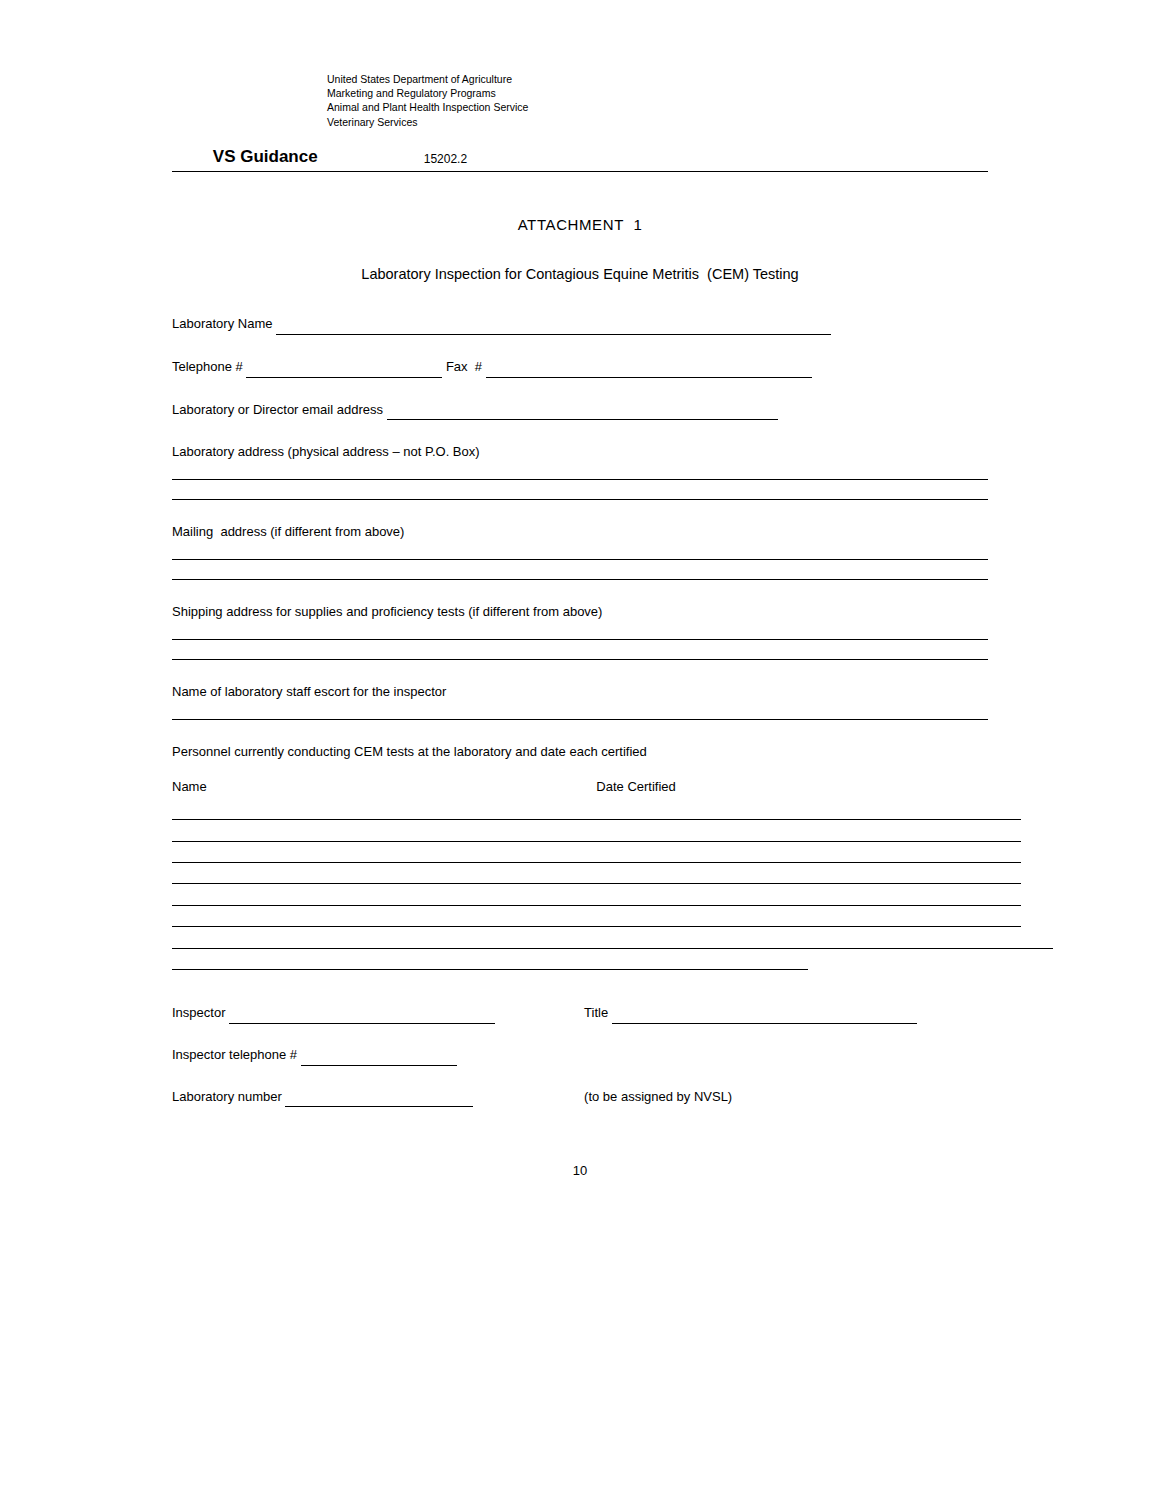United States Department of Agriculture
Marketing and Regulatory Programs
Animal and Plant Health Inspection Service
Veterinary Services
VS Guidance 15202.2
ATTACHMENT 1
Laboratory Inspection for Contagious Equine Metritis (CEM) Testing
Laboratory Name
Telephone # Fax #
Laboratory or Director email address
Laboratory address (physical address – not P.O. Box)
Mailing address (if different from above)
Shipping address for supplies and proficiency tests (if different from above)
Name of laboratory staff escort for the inspector
Personnel currently conducting CEM tests at the laboratory and date each certified
Name
Date Certified
Inspector
Title
Inspector telephone #
Laboratory number
(to be assigned by NVSL)
10